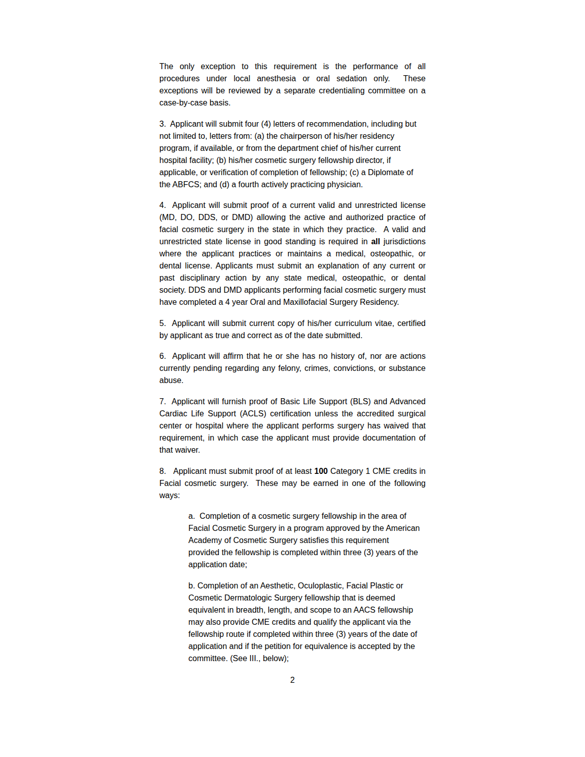The only exception to this requirement is the performance of all procedures under local anesthesia or oral sedation only. These exceptions will be reviewed by a separate credentialing committee on a case-by-case basis.
3. Applicant will submit four (4) letters of recommendation, including but not limited to, letters from: (a) the chairperson of his/her residency program, if available, or from the department chief of his/her current hospital facility; (b) his/her cosmetic surgery fellowship director, if applicable, or verification of completion of fellowship; (c) a Diplomate of the ABFCS; and (d) a fourth actively practicing physician.
4. Applicant will submit proof of a current valid and unrestricted license (MD, DO, DDS, or DMD) allowing the active and authorized practice of facial cosmetic surgery in the state in which they practice. A valid and unrestricted state license in good standing is required in all jurisdictions where the applicant practices or maintains a medical, osteopathic, or dental license. Applicants must submit an explanation of any current or past disciplinary action by any state medical, osteopathic, or dental society. DDS and DMD applicants performing facial cosmetic surgery must have completed a 4 year Oral and Maxillofacial Surgery Residency.
5. Applicant will submit current copy of his/her curriculum vitae, certified by applicant as true and correct as of the date submitted.
6. Applicant will affirm that he or she has no history of, nor are actions currently pending regarding any felony, crimes, convictions, or substance abuse.
7. Applicant will furnish proof of Basic Life Support (BLS) and Advanced Cardiac Life Support (ACLS) certification unless the accredited surgical center or hospital where the applicant performs surgery has waived that requirement, in which case the applicant must provide documentation of that waiver.
8. Applicant must submit proof of at least 100 Category 1 CME credits in Facial cosmetic surgery. These may be earned in one of the following ways:
a. Completion of a cosmetic surgery fellowship in the area of Facial Cosmetic Surgery in a program approved by the American Academy of Cosmetic Surgery satisfies this requirement provided the fellowship is completed within three (3) years of the application date;
b. Completion of an Aesthetic, Oculoplastic, Facial Plastic or Cosmetic Dermatologic Surgery fellowship that is deemed equivalent in breadth, length, and scope to an AACS fellowship may also provide CME credits and qualify the applicant via the fellowship route if completed within three (3) years of the date of application and if the petition for equivalence is accepted by the committee. (See III., below);
2